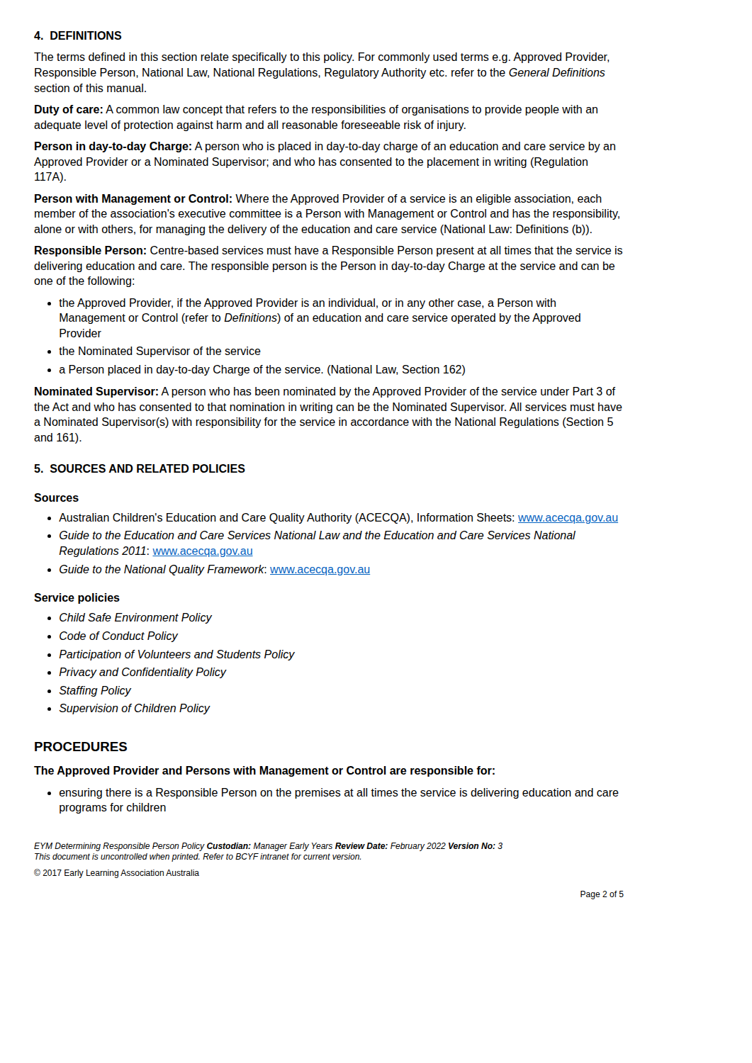4. DEFINITIONS
The terms defined in this section relate specifically to this policy. For commonly used terms e.g. Approved Provider, Responsible Person, National Law, National Regulations, Regulatory Authority etc. refer to the General Definitions section of this manual.
Duty of care: A common law concept that refers to the responsibilities of organisations to provide people with an adequate level of protection against harm and all reasonable foreseeable risk of injury.
Person in day-to-day Charge: A person who is placed in day-to-day charge of an education and care service by an Approved Provider or a Nominated Supervisor; and who has consented to the placement in writing (Regulation 117A).
Person with Management or Control: Where the Approved Provider of a service is an eligible association, each member of the association's executive committee is a Person with Management or Control and has the responsibility, alone or with others, for managing the delivery of the education and care service (National Law: Definitions (b)).
Responsible Person: Centre-based services must have a Responsible Person present at all times that the service is delivering education and care. The responsible person is the Person in day-to-day Charge at the service and can be one of the following:
the Approved Provider, if the Approved Provider is an individual, or in any other case, a Person with Management or Control (refer to Definitions) of an education and care service operated by the Approved Provider
the Nominated Supervisor of the service
a Person placed in day-to-day Charge of the service. (National Law, Section 162)
Nominated Supervisor: A person who has been nominated by the Approved Provider of the service under Part 3 of the Act and who has consented to that nomination in writing can be the Nominated Supervisor. All services must have a Nominated Supervisor(s) with responsibility for the service in accordance with the National Regulations (Section 5 and 161).
5. SOURCES AND RELATED POLICIES
Sources
Australian Children's Education and Care Quality Authority (ACECQA), Information Sheets: www.acecqa.gov.au
Guide to the Education and Care Services National Law and the Education and Care Services National Regulations 2011: www.acecqa.gov.au
Guide to the National Quality Framework: www.acecqa.gov.au
Service policies
Child Safe Environment Policy
Code of Conduct Policy
Participation of Volunteers and Students Policy
Privacy and Confidentiality Policy
Staffing Policy
Supervision of Children Policy
PROCEDURES
The Approved Provider and Persons with Management or Control are responsible for:
ensuring there is a Responsible Person on the premises at all times the service is delivering education and care programs for children
EYM Determining Responsible Person Policy Custodian: Manager Early Years Review Date: February 2022 Version No: 3
This document is uncontrolled when printed. Refer to BCYF intranet for current version.
© 2017 Early Learning Association Australia
Page 2 of 5